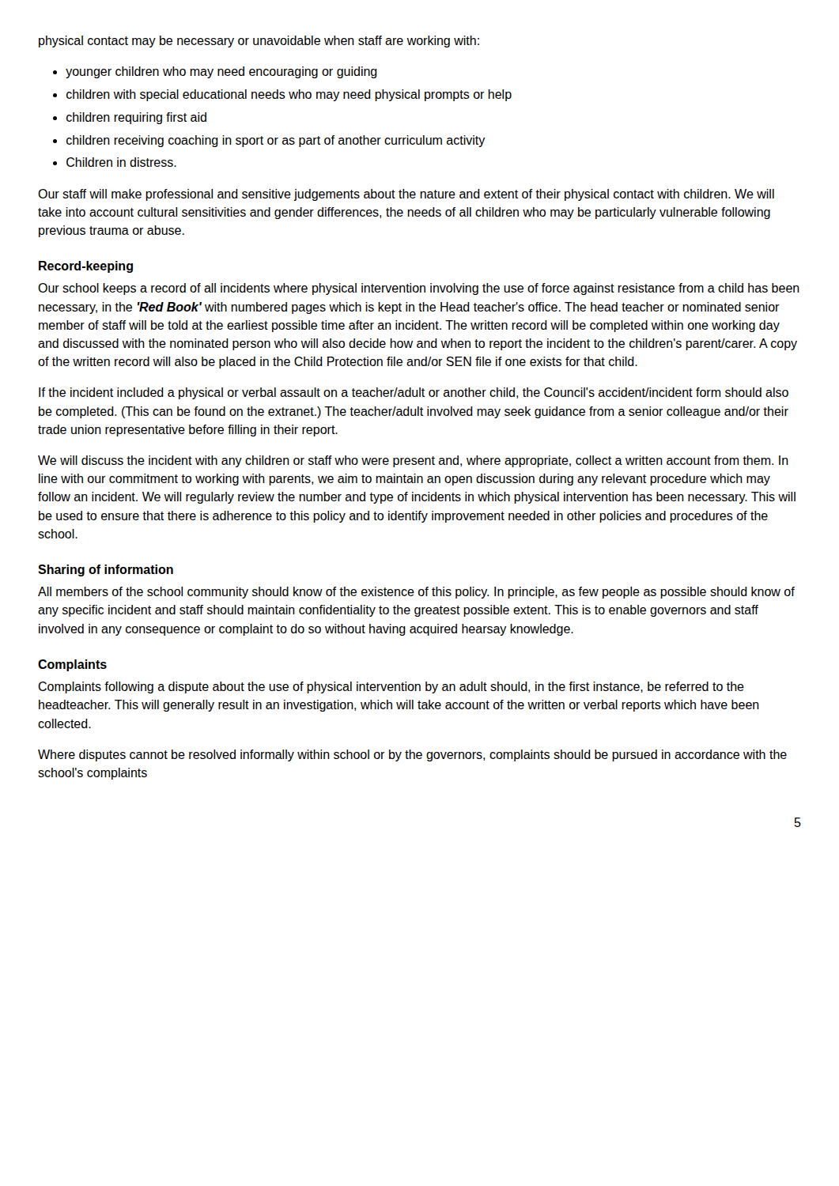physical contact may be necessary or unavoidable when staff are working with:
younger children who may need encouraging or guiding
children with special educational needs who may need physical prompts or help
children requiring first aid
children receiving coaching in sport or as part of another curriculum activity
Children in distress.
Our staff will make professional and sensitive judgements about the nature and extent of their physical contact with children. We will take into account cultural sensitivities and gender differences, the needs of all children who may be particularly vulnerable following previous trauma or abuse.
Record-keeping
Our school keeps a record of all incidents where physical intervention involving the use of force against resistance from a child has been necessary, in the 'Red Book' with numbered pages which is kept in the Head teacher's office. The head teacher or nominated senior member of staff will be told at the earliest possible time after an incident. The written record will be completed within one working day and discussed with the nominated person who will also decide how and when to report the incident to the children's parent/carer. A copy of the written record will also be placed in the Child Protection file and/or SEN file if one exists for that child.
If the incident included a physical or verbal assault on a teacher/adult or another child, the Council's accident/incident form should also be completed. (This can be found on the extranet.) The teacher/adult involved may seek guidance from a senior colleague and/or their trade union representative before filling in their report.
We will discuss the incident with any children or staff who were present and, where appropriate, collect a written account from them. In line with our commitment to working with parents, we aim to maintain an open discussion during any relevant procedure which may follow an incident. We will regularly review the number and type of incidents in which physical intervention has been necessary. This will be used to ensure that there is adherence to this policy and to identify improvement needed in other policies and procedures of the school.
Sharing of information
All members of the school community should know of the existence of this policy. In principle, as few people as possible should know of any specific incident and staff should maintain confidentiality to the greatest possible extent. This is to enable governors and staff involved in any consequence or complaint to do so without having acquired hearsay knowledge.
Complaints
Complaints following a dispute about the use of physical intervention by an adult should, in the first instance, be referred to the headteacher. This will generally result in an investigation, which will take account of the written or verbal reports which have been collected.
Where disputes cannot be resolved informally within school or by the governors, complaints should be pursued in accordance with the school's complaints
5